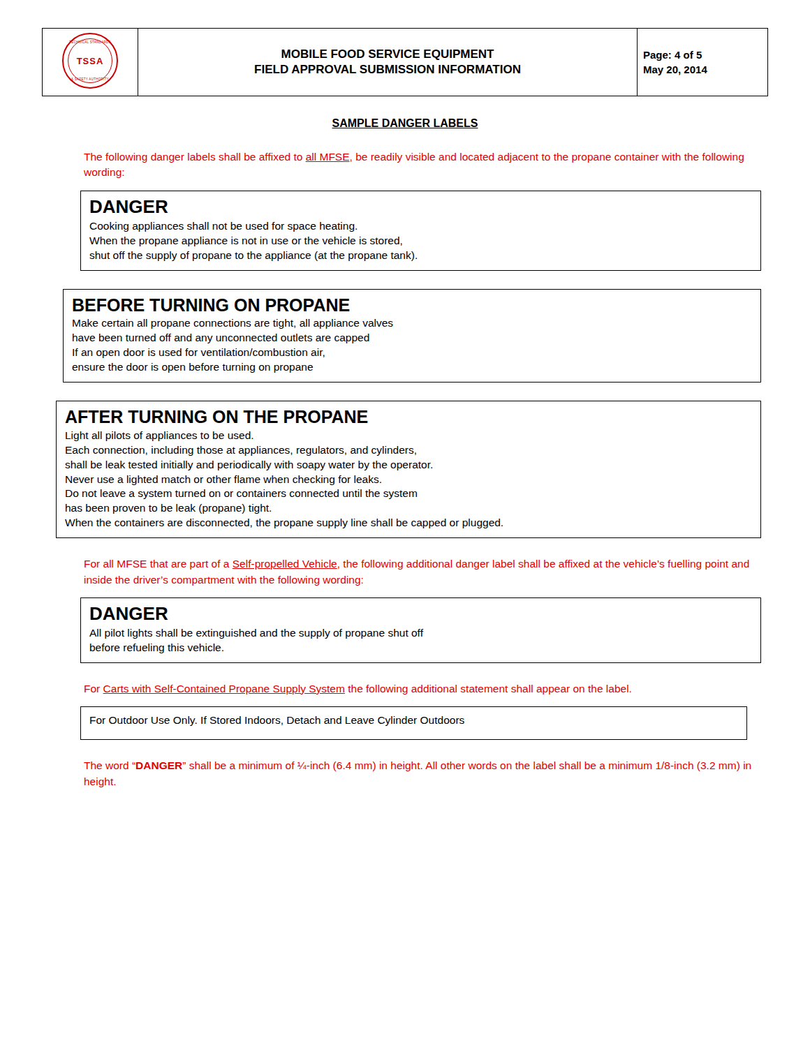| TECHNICAL STANDARDS TSSA & SAFETY AUTHORITY | MOBILE FOOD SERVICE EQUIPMENT FIELD APPROVAL SUBMISSION INFORMATION | Page: 4 of 5 May 20, 2014 |
SAMPLE DANGER LABELS
The following danger labels shall be affixed to all MFSE, be readily visible and located adjacent to the propane container with the following wording:
DANGER
Cooking appliances shall not be used for space heating. When the propane appliance is not in use or the vehicle is stored, shut off the supply of propane to the appliance (at the propane tank).
BEFORE TURNING ON PROPANE
Make certain all propane connections are tight, all appliance valves have been turned off and any unconnected outlets are capped If an open door is used for ventilation/combustion air, ensure the door is open before turning on propane
AFTER TURNING ON THE PROPANE
Light all pilots of appliances to be used. Each connection, including those at appliances, regulators, and cylinders, shall be leak tested initially and periodically with soapy water by the operator. Never use a lighted match or other flame when checking for leaks. Do not leave a system turned on or containers connected until the system has been proven to be leak (propane) tight. When the containers are disconnected, the propane supply line shall be capped or plugged.
For all MFSE that are part of a Self-propelled Vehicle, the following additional danger label shall be affixed at the vehicle’s fuelling point and inside the driver’s compartment with the following wording:
DANGER
All pilot lights shall be extinguished and the supply of propane shut off before refueling this vehicle.
For Carts with Self-Contained Propane Supply System the following additional statement shall appear on the label.
For Outdoor Use Only. If Stored Indoors, Detach and Leave Cylinder Outdoors
The word “DANGER” shall be a minimum of ¼-inch (6.4 mm) in height. All other words on the label shall be a minimum 1/8-inch (3.2 mm) in height.